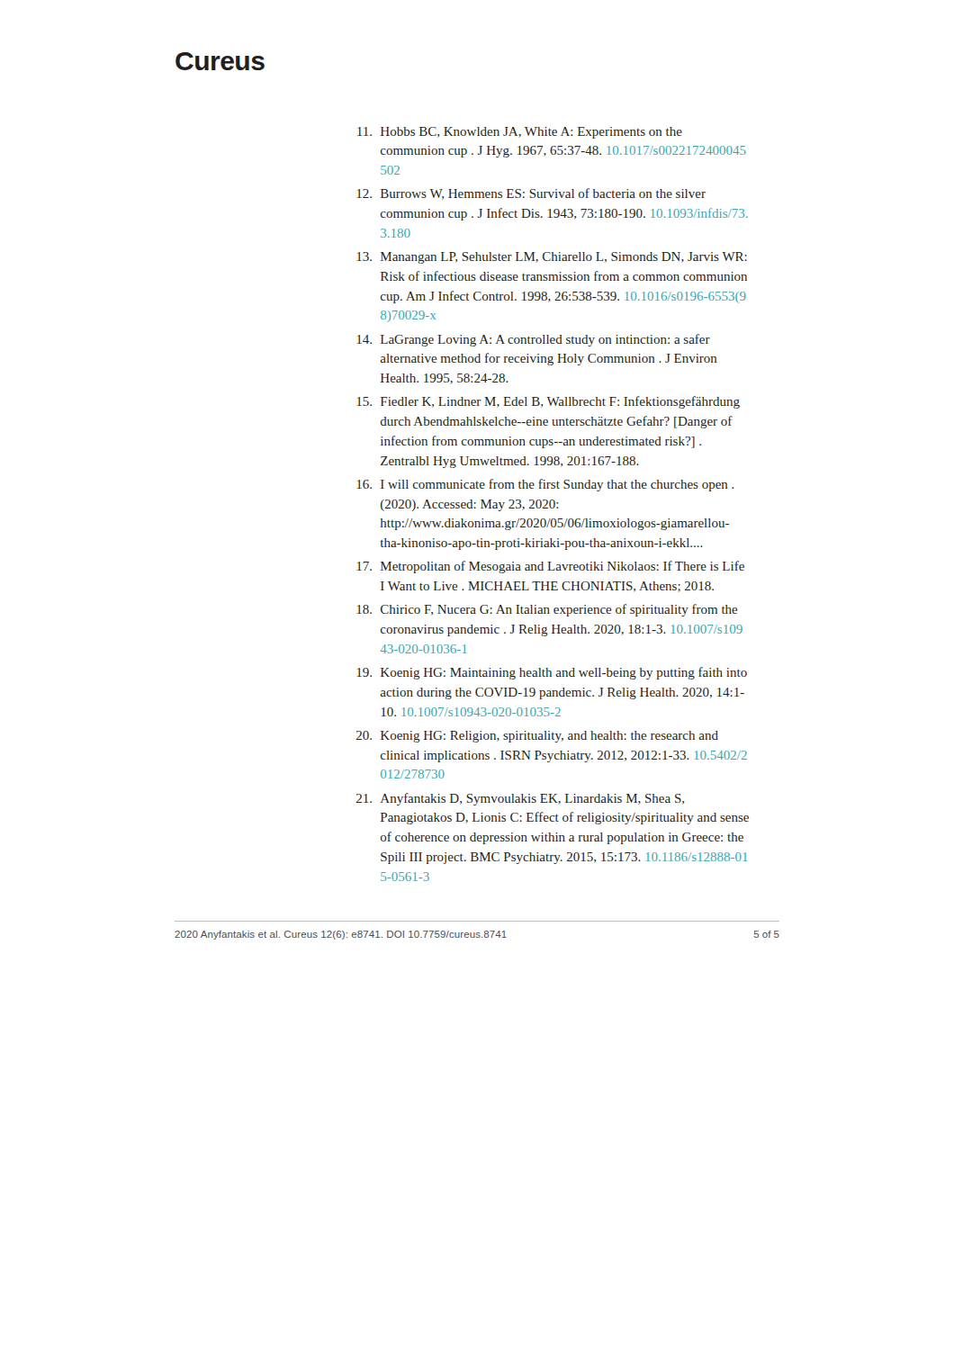Cureus
11. Hobbs BC, Knowlden JA, White A: Experiments on the communion cup . J Hyg. 1967, 65:37-48. 10.1017/s0022172400045502
12. Burrows W, Hemmens ES: Survival of bacteria on the silver communion cup . J Infect Dis. 1943, 73:180-190. 10.1093/infdis/73.3.180
13. Manangan LP, Sehulster LM, Chiarello L, Simonds DN, Jarvis WR: Risk of infectious disease transmission from a common communion cup. Am J Infect Control. 1998, 26:538-539. 10.1016/s0196-6553(98)70029-x
14. LaGrange Loving A: A controlled study on intinction: a safer alternative method for receiving Holy Communion . J Environ Health. 1995, 58:24-28.
15. Fiedler K, Lindner M, Edel B, Wallbrecht F: Infektionsgefährdung durch Abendmahlskelche--eine unterschätzte Gefahr? [Danger of infection from communion cups--an underestimated risk?] . Zentralbl Hyg Umweltmed. 1998, 201:167-188.
16. I will communicate from the first Sunday that the churches open . (2020). Accessed: May 23, 2020: http://www.diakonima.gr/2020/05/06/limoxiologos-giamarellou-tha-kinoniso-apo-tin-proti-kiriaki-pou-tha-anixoun-i-ekkl....
17. Metropolitan of Mesogaia and Lavreotiki Nikolaos: If There is Life I Want to Live . MICHAEL THE CHONIATIS, Athens; 2018.
18. Chirico F, Nucera G: An Italian experience of spirituality from the coronavirus pandemic . J Relig Health. 2020, 18:1-3. 10.1007/s10943-020-01036-1
19. Koenig HG: Maintaining health and well-being by putting faith into action during the COVID-19 pandemic. J Relig Health. 2020, 14:1-10. 10.1007/s10943-020-01035-2
20. Koenig HG: Religion, spirituality, and health: the research and clinical implications . ISRN Psychiatry. 2012, 2012:1-33. 10.5402/2012/278730
21. Anyfantakis D, Symvoulakis EK, Linardakis M, Shea S, Panagiotakos D, Lionis C: Effect of religiosity/spirituality and sense of coherence on depression within a rural population in Greece: the Spili III project. BMC Psychiatry. 2015, 15:173. 10.1186/s12888-015-0561-3
2020 Anyfantakis et al. Cureus 12(6): e8741. DOI 10.7759/cureus.8741
5 of 5